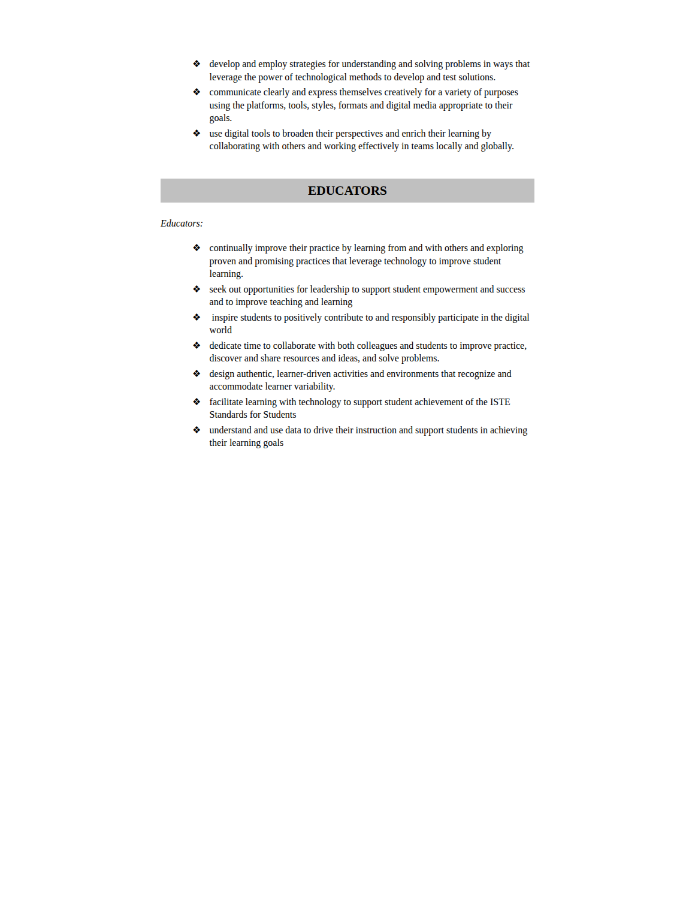develop and employ strategies for understanding and solving problems in ways that leverage the power of technological methods to develop and test solutions.
communicate clearly and express themselves creatively for a variety of purposes using the platforms, tools, styles, formats and digital media appropriate to their goals.
use digital tools to broaden their perspectives and enrich their learning by collaborating with others and working effectively in teams locally and globally.
EDUCATORS
Educators:
continually improve their practice by learning from and with others and exploring proven and promising practices that leverage technology to improve student learning.
seek out opportunities for leadership to support student empowerment and success and to improve teaching and learning
inspire students to positively contribute to and responsibly participate in the digital world
dedicate time to collaborate with both colleagues and students to improve practice, discover and share resources and ideas, and solve problems.
design authentic, learner-driven activities and environments that recognize and accommodate learner variability.
facilitate learning with technology to support student achievement of the ISTE Standards for Students
understand and use data to drive their instruction and support students in achieving their learning goals